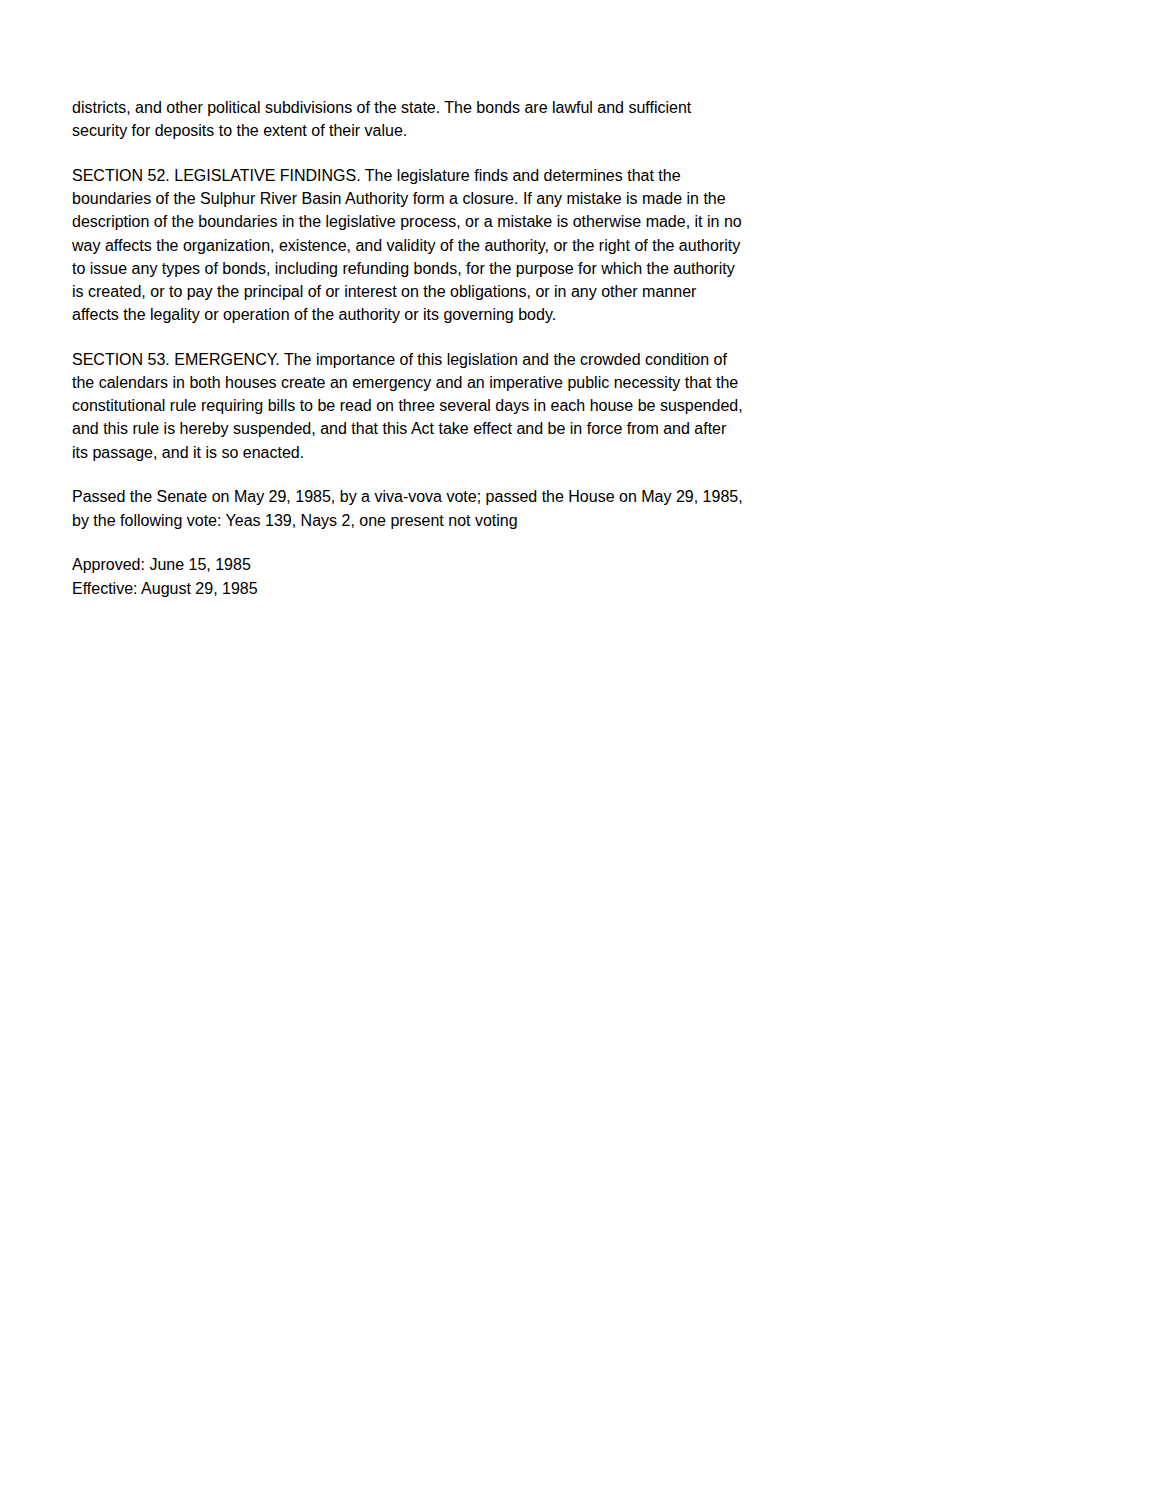districts, and other political subdivisions of the state. The bonds are lawful and sufficient security for deposits to the extent of their value.
SECTION 52. LEGISLATIVE FINDINGS. The legislature finds and determines that the boundaries of the Sulphur River Basin Authority form a closure. If any mistake is made in the description of the boundaries in the legislative process, or a mistake is otherwise made, it in no way affects the organization, existence, and validity of the authority, or the right of the authority to issue any types of bonds, including refunding bonds, for the purpose for which the authority is created, or to pay the principal of or interest on the obligations, or in any other manner affects the legality or operation of the authority or its governing body.
SECTION 53. EMERGENCY. The importance of this legislation and the crowded condition of the calendars in both houses create an emergency and an imperative public necessity that the constitutional rule requiring bills to be read on three several days in each house be suspended, and this rule is hereby suspended, and that this Act take effect and be in force from and after its passage, and it is so enacted.
Passed the Senate on May 29, 1985, by a viva-vova vote; passed the House on May 29, 1985, by the following vote: Yeas 139, Nays 2, one present not voting
Approved: June 15, 1985
Effective: August 29, 1985